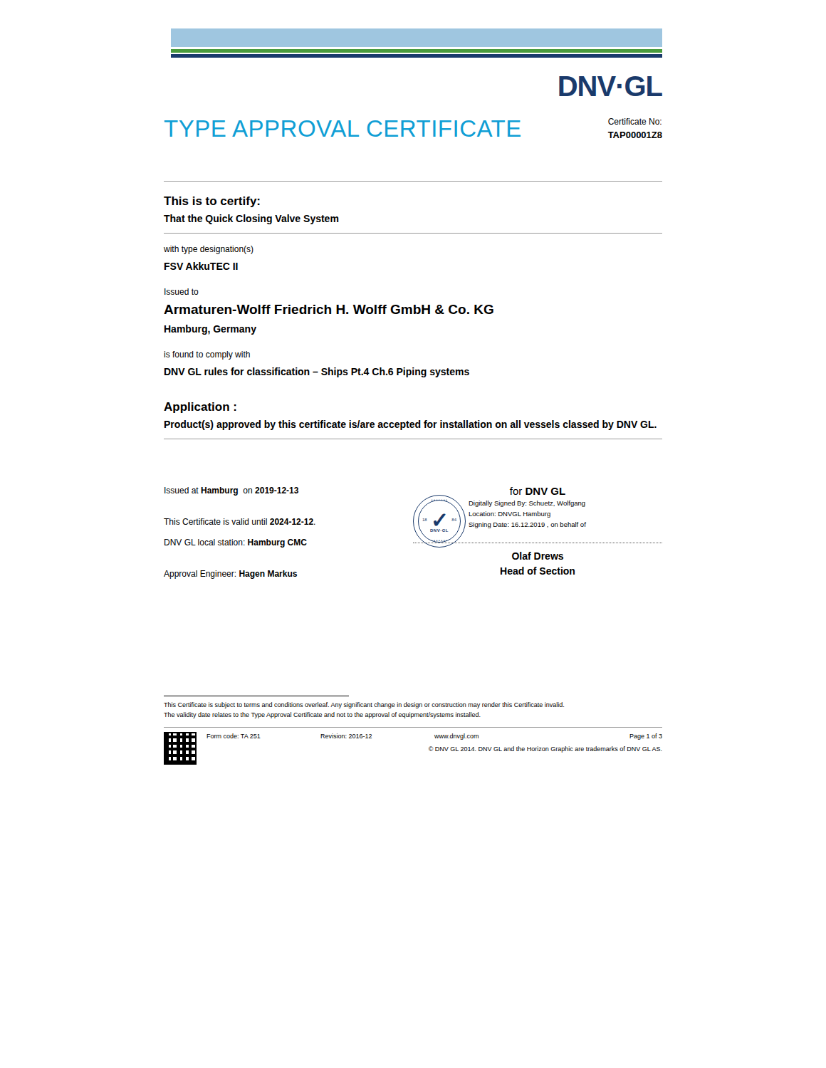DNV·GL
Certificate No:
TAP00001Z8
TYPE APPROVAL CERTIFICATE
This is to certify:
That the Quick Closing Valve System
with type designation(s)
FSV AkkuTEC II
Issued to
Armaturen-Wolff Friedrich H. Wolff GmbH & Co. KG
Hamburg, Germany
is found to comply with
DNV GL rules for classification – Ships Pt.4 Ch.6 Piping systems
Application :
Product(s) approved by this certificate is/are accepted for installation on all vessels classed by DNV GL.
Issued at Hamburg on 2019-12-13
This Certificate is valid until 2024-12-12.
DNV GL local station: Hamburg CMC
Approval Engineer: Hagen Markus
for DNV GL
• • • • • • •
18
84
✓
DNV·GL
• • • • • • •
Digitally Signed By: Schuetz, Wolfgang
Location: DNVGL Hamburg
Signing Date: 16.12.2019 , on behalf of
Olaf Drews
Head of Section
This Certificate is subject to terms and conditions overleaf. Any significant change in design or construction may render this Certificate invalid.
The validity date relates to the Type Approval Certificate and not to the approval of equipment/systems installed.
| | / Form code: TA 251 / Revision: 2016-12 / www.dnvgl.com / Page 1 of 3 / / © DNV GL 2014. DNV GL and the Horizon Graphic are trademarks of DNV GL AS. / |